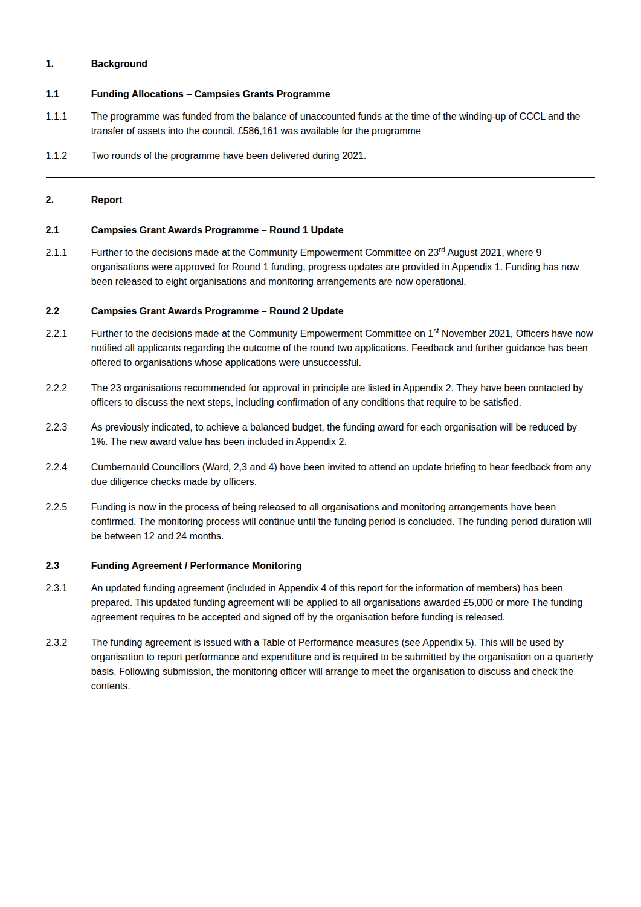1. Background
1.1 Funding Allocations – Campsies Grants Programme
1.1.1 The programme was funded from the balance of unaccounted funds at the time of the winding-up of CCCL and the transfer of assets into the council. £586,161 was available for the programme
1.1.2 Two rounds of the programme have been delivered during 2021.
2. Report
2.1 Campsies Grant Awards Programme – Round 1 Update
2.1.1 Further to the decisions made at the Community Empowerment Committee on 23rd August 2021, where 9 organisations were approved for Round 1 funding, progress updates are provided in Appendix 1. Funding has now been released to eight organisations and monitoring arrangements are now operational.
2.2 Campsies Grant Awards Programme – Round 2 Update
2.2.1 Further to the decisions made at the Community Empowerment Committee on 1st November 2021, Officers have now notified all applicants regarding the outcome of the round two applications. Feedback and further guidance has been offered to organisations whose applications were unsuccessful.
2.2.2 The 23 organisations recommended for approval in principle are listed in Appendix 2. They have been contacted by officers to discuss the next steps, including confirmation of any conditions that require to be satisfied.
2.2.3 As previously indicated, to achieve a balanced budget, the funding award for each organisation will be reduced by 1%. The new award value has been included in Appendix 2.
2.2.4 Cumbernauld Councillors (Ward, 2,3 and 4) have been invited to attend an update briefing to hear feedback from any due diligence checks made by officers.
2.2.5 Funding is now in the process of being released to all organisations and monitoring arrangements have been confirmed. The monitoring process will continue until the funding period is concluded. The funding period duration will be between 12 and 24 months.
2.3 Funding Agreement / Performance Monitoring
2.3.1 An updated funding agreement (included in Appendix 4 of this report for the information of members) has been prepared. This updated funding agreement will be applied to all organisations awarded £5,000 or more The funding agreement requires to be accepted and signed off by the organisation before funding is released.
2.3.2 The funding agreement is issued with a Table of Performance measures (see Appendix 5). This will be used by organisation to report performance and expenditure and is required to be submitted by the organisation on a quarterly basis. Following submission, the monitoring officer will arrange to meet the organisation to discuss and check the contents.